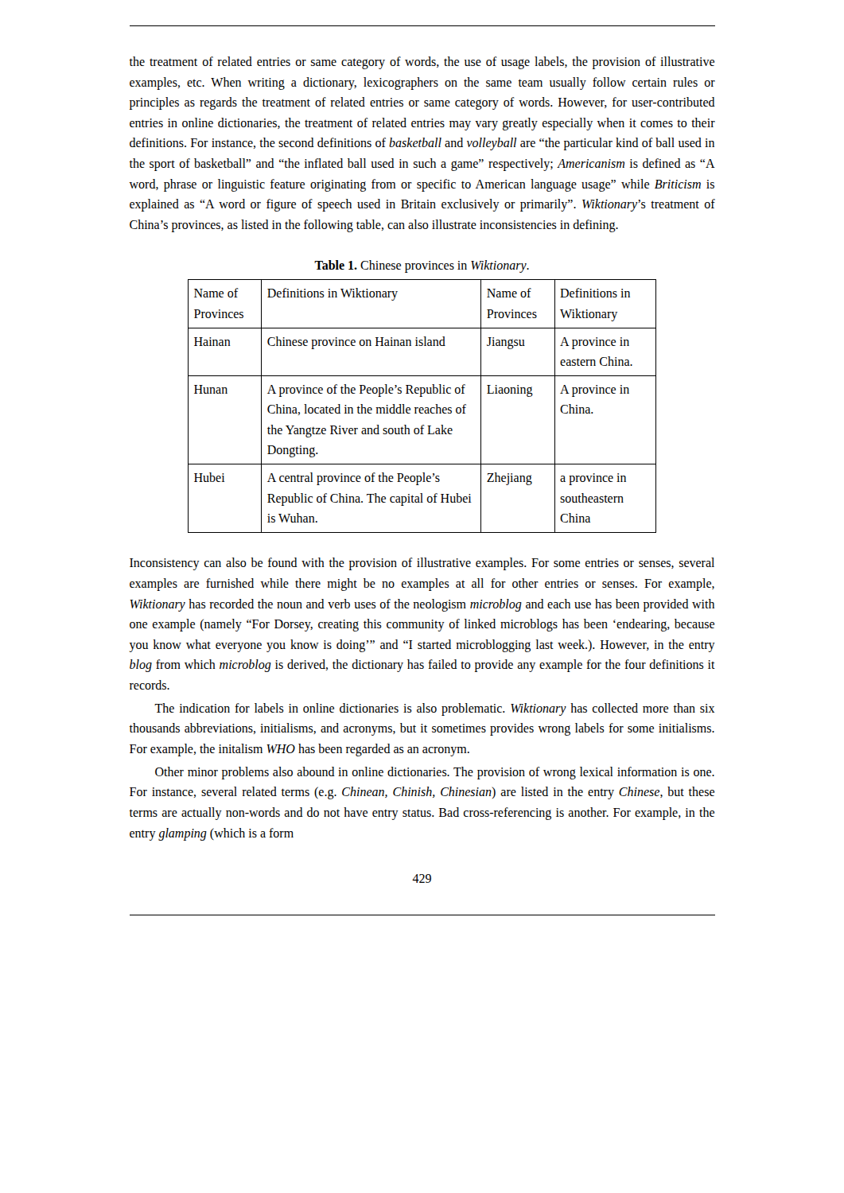the treatment of related entries or same category of words, the use of usage labels, the provision of illustrative examples, etc. When writing a dictionary, lexicographers on the same team usually follow certain rules or principles as regards the treatment of related entries or same category of words. However, for user-contributed entries in online dictionaries, the treatment of related entries may vary greatly especially when it comes to their definitions. For instance, the second definitions of basketball and volleyball are “the particular kind of ball used in the sport of basketball” and “the inflated ball used in such a game” respectively; Americanism is defined as “A word, phrase or linguistic feature originating from or specific to American language usage” while Briticism is explained as “A word or figure of speech used in Britain exclusively or primarily”. Wiktionary’s treatment of China’s provinces, as listed in the following table, can also illustrate inconsistencies in defining.
Table 1. Chinese provinces in Wiktionary.
| Name of Provinces | Definitions in Wiktionary | Name of Provinces | Definitions in Wiktionary |
| --- | --- | --- | --- |
| Hainan | Chinese province on Hainan island | Jiangsu | A province in eastern China. |
| Hunan | A province of the People’s Republic of China, located in the middle reaches of the Yangtze River and south of Lake Dongting. | Liaoning | A province in China. |
| Hubei | A central province of the People’s Republic of China. The capital of Hubei is Wuhan. | Zhejiang | a province in southeastern China |
Inconsistency can also be found with the provision of illustrative examples. For some entries or senses, several examples are furnished while there might be no examples at all for other entries or senses. For example, Wiktionary has recorded the noun and verb uses of the neologism microblog and each use has been provided with one example (namely “For Dorsey, creating this community of linked microblogs has been ‘endearing, because you know what everyone you know is doing’” and “I started microblogging last week.). However, in the entry blog from which microblog is derived, the dictionary has failed to provide any example for the four definitions it records.
The indication for labels in online dictionaries is also problematic. Wiktionary has collected more than six thousands abbreviations, initialisms, and acronyms, but it sometimes provides wrong labels for some initialisms. For example, the initalism WHO has been regarded as an acronym.
Other minor problems also abound in online dictionaries. The provision of wrong lexical information is one. For instance, several related terms (e.g. Chinean, Chinish, Chinesian) are listed in the entry Chinese, but these terms are actually non-words and do not have entry status. Bad cross-referencing is another. For example, in the entry glamping (which is a form
429